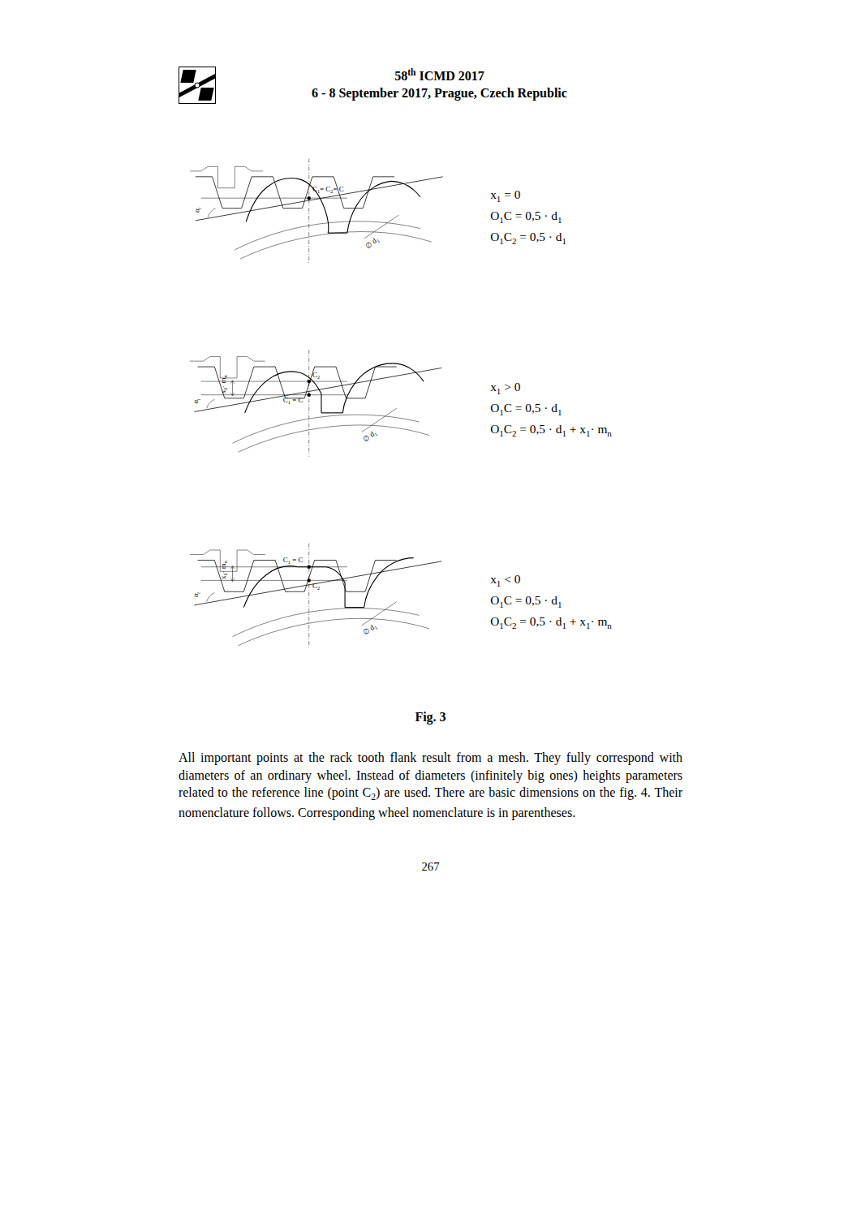58th ICMD 2017
6 - 8 September 2017, Prague, Czech Republic
αt C1= C2= C ∅ d1
x1 = 0
O1C = 0,5 · d1
O1C2 = 0,5 · d1
x1· mn αt C2 C1 = C ∅ d1
x1 > 0
O1C = 0,5 · d1
O1C2 = 0,5 · d1 + x1· mn
x1· mn αt C1 = C C2 ∅ d1
x1 < 0
O1C = 0,5 · d1
O1C2 = 0,5 · d1 + x1· mn
Fig. 3
All important points at the rack tooth flank result from a mesh. They fully correspond with diameters of an ordinary wheel. Instead of diameters (infinitely big ones) heights parameters related to the reference line (point C2) are used. There are basic dimensions on the fig. 4. Their nomenclature follows. Corresponding wheel nomenclature is in parentheses.
267